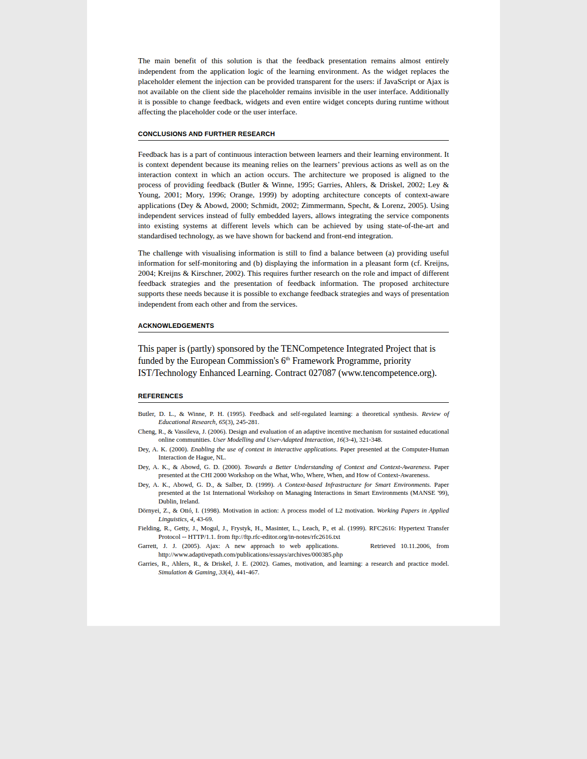The main benefit of this solution is that the feedback presentation remains almost entirely independent from the application logic of the learning environment. As the widget replaces the placeholder element the injection can be provided transparent for the users: if JavaScript or Ajax is not available on the client side the placeholder remains invisible in the user interface. Additionally it is possible to change feedback, widgets and even entire widget concepts during runtime without affecting the placeholder code or the user interface.
Conclusions and further research
Feedback has is a part of continuous interaction between learners and their learning environment. It is context dependent because its meaning relies on the learners’ previous actions as well as on the interaction context in which an action occurs. The architecture we proposed is aligned to the process of providing feedback (Butler & Winne, 1995; Garries, Ahlers, & Driskel, 2002; Ley & Young, 2001; Mory, 1996; Orange, 1999) by adopting architecture concepts of context-aware applications (Dey & Abowd, 2000; Schmidt, 2002; Zimmermann, Specht, & Lorenz, 2005). Using independent services instead of fully embedded layers, allows integrating the service components into existing systems at different levels which can be achieved by using state-of-the-art and standardised technology, as we have shown for backend and front-end integration.
The challenge with visualising information is still to find a balance between (a) providing useful information for self-monitoring and (b) displaying the information in a pleasant form (cf. Kreijns, 2004; Kreijns & Kirschner, 2002). This requires further research on the role and impact of different feedback strategies and the presentation of feedback information. The proposed architecture supports these needs because it is possible to exchange feedback strategies and ways of presentation independent from each other and from the services.
Acknowledgements
This paper is (partly) sponsored by the TENCompetence Integrated Project that is funded by the European Commission's 6th Framework Programme, priority IST/Technology Enhanced Learning. Contract 027087 (www.tencompetence.org).
References
Butler, D. L., & Winne, P. H. (1995). Feedback and self-regulated learning: a theoretical synthesis. Review of Educational Research, 65(3), 245-281.
Cheng, R., & Vassileva, J. (2006). Design and evaluation of an adaptive incentive mechanism for sustained educational online communities. User Modelling and User-Adapted Interaction, 16(3-4), 321-348.
Dey, A. K. (2000). Enabling the use of context in interactive applications. Paper presented at the Computer-Human Interaction de Hague, NL.
Dey, A. K., & Abowd, G. D. (2000). Towards a Better Understanding of Context and Context-Awareness. Paper presented at the CHI 2000 Workshop on the What, Who, Where, When, and How of Context-Awareness.
Dey, A. K., Abowd, G. D., & Salber, D. (1999). A Context-based Infrastructure for Smart Environments. Paper presented at the 1st International Workshop on Managing Interactions in Smart Environments (MANSE '99), Dublin, Ireland.
Dörnyei, Z., & Ottó, I. (1998). Motivation in action: A process model of L2 motivation. Working Papers in Applied Linguistics, 4, 43-69.
Fielding, R., Getty, J., Mogul, J., Frystyk, H., Masinter, L., Leach, P., et al. (1999). RFC2616: Hypertext Transfer Protocol -- HTTP/1.1. from ftp://ftp.rfc-editor.org/in-notes/rfc2616.txt
Garrett, J. J. (2005). Ajax: A new approach to web applications. Retrieved 10.11.2006, from http://www.adaptivepath.com/publications/essays/archives/000385.php
Garries, R., Ahlers, R., & Driskel, J. E. (2002). Games, motivation, and learning: a research and practice model. Simulation & Gaming, 33(4), 441-467.